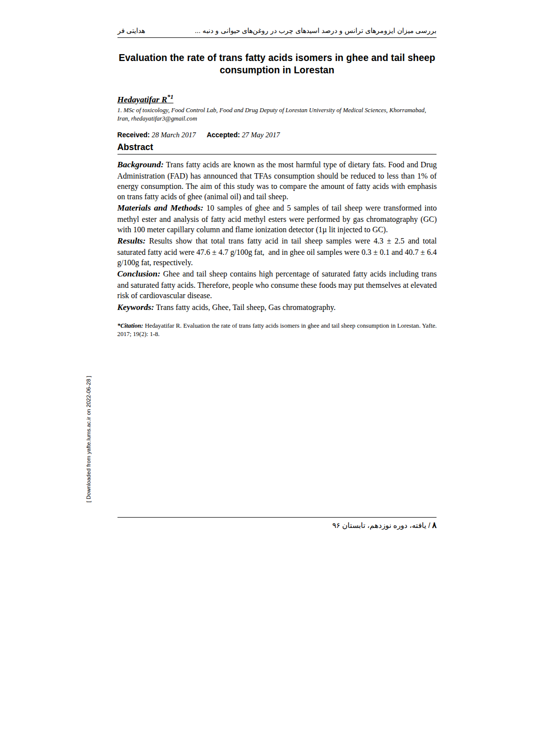بررسی میزان ایزومرهای ترانس و درصد اسیدهای چرب در روغن‌های حیوانی و دنبه ...
هدایتی فر
Evaluation the rate of trans fatty acids isomers in ghee and tail sheep
consumption in Lorestan
Hedayatifar R*1
1. MSc of toxicology, Food Control Lab, Food and Drug Deputy of Lorestan University of Medical Sciences, Khorramabad, Iran, rhedayatifar3@gmail.com
Received: 28 March 2017 Accepted: 27 May 2017
Abstract
Background: Trans fatty acids are known as the most harmful type of dietary fats. Food and Drug Administration (FAD) has announced that TFAs consumption should be reduced to less than 1% of energy consumption. The aim of this study was to compare the amount of fatty acids with emphasis on trans fatty acids of ghee (animal oil) and tail sheep.
Materials and Methods: 10 samples of ghee and 5 samples of tail sheep were transformed into methyl ester and analysis of fatty acid methyl esters were performed by gas chromatography (GC) with 100 meter capillary column and flame ionization detector (1µ lit injected to GC).
Results: Results show that total trans fatty acid in tail sheep samples were 4.3 ± 2.5 and total saturated fatty acid were 47.6 ± 4.7 g/100g fat, and in ghee oil samples were 0.3 ± 0.1 and 40.7 ± 6.4 g/100g fat, respectively.
Conclusion: Ghee and tail sheep contains high percentage of saturated fatty acids including trans and saturated fatty acids. Therefore, people who consume these foods may put themselves at elevated risk of cardiovascular disease.
Keywords: Trans fatty acids, Ghee, Tail sheep, Gas chromatography.
*Citation: Hedayatifar R. Evaluation the rate of trans fatty acids isomers in ghee and tail sheep consumption in Lorestan. Yafte. 2017; 19(2): 1-8.
[ Downloaded from yafte.lums.ac.ir on 2022-06-28 ]
۸ / یافته، دوره نوزدهم، تابستان ۹۶